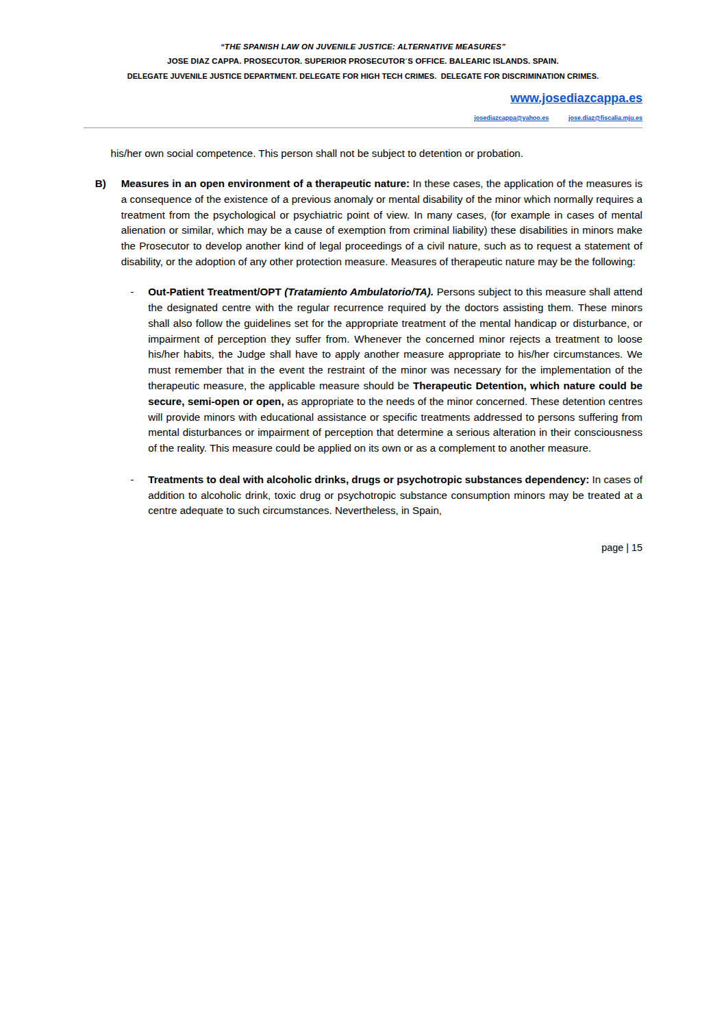“THE SPANISH LAW ON JUVENILE JUSTICE: ALTERNATIVE MEASURES”
JOSE DIAZ CAPPA. PROSECUTOR. SUPERIOR PROSECUTOR´S OFFICE. BALEARIC ISLANDS. SPAIN.
DELEGATE JUVENILE JUSTICE DEPARTMENT. DELEGATE FOR HIGH TECH CRIMES. DELEGATE FOR DISCRIMINATION CRIMES.
www.josediazcappa.es
josediazcappa@yahoo.es jose.diaz@fiscalia.mju.es
his/her own social competence. This person shall not be subject to detention or probation.
B) Measures in an open environment of a therapeutic nature: In these cases, the application of the measures is a consequence of the existence of a previous anomaly or mental disability of the minor which normally requires a treatment from the psychological or psychiatric point of view. In many cases, (for example in cases of mental alienation or similar, which may be a cause of exemption from criminal liability) these disabilities in minors make the Prosecutor to develop another kind of legal proceedings of a civil nature, such as to request a statement of disability, or the adoption of any other protection measure. Measures of therapeutic nature may be the following:
- Out-Patient Treatment/OPT (Tratamiento Ambulatorio/TA). Persons subject to this measure shall attend the designated centre with the regular recurrence required by the doctors assisting them. These minors shall also follow the guidelines set for the appropriate treatment of the mental handicap or disturbance, or impairment of perception they suffer from. Whenever the concerned minor rejects a treatment to loose his/her habits, the Judge shall have to apply another measure appropriate to his/her circumstances. We must remember that in the event the restraint of the minor was necessary for the implementation of the therapeutic measure, the applicable measure should be Therapeutic Detention, which nature could be secure, semi-open or open, as appropriate to the needs of the minor concerned. These detention centres will provide minors with educational assistance or specific treatments addressed to persons suffering from mental disturbances or impairment of perception that determine a serious alteration in their consciousness of the reality. This measure could be applied on its own or as a complement to another measure.
- Treatments to deal with alcoholic drinks, drugs or psychotropic substances dependency: In cases of addition to alcoholic drink, toxic drug or psychotropic substance consumption minors may be treated at a centre adequate to such circumstances. Nevertheless, in Spain,
page | 15